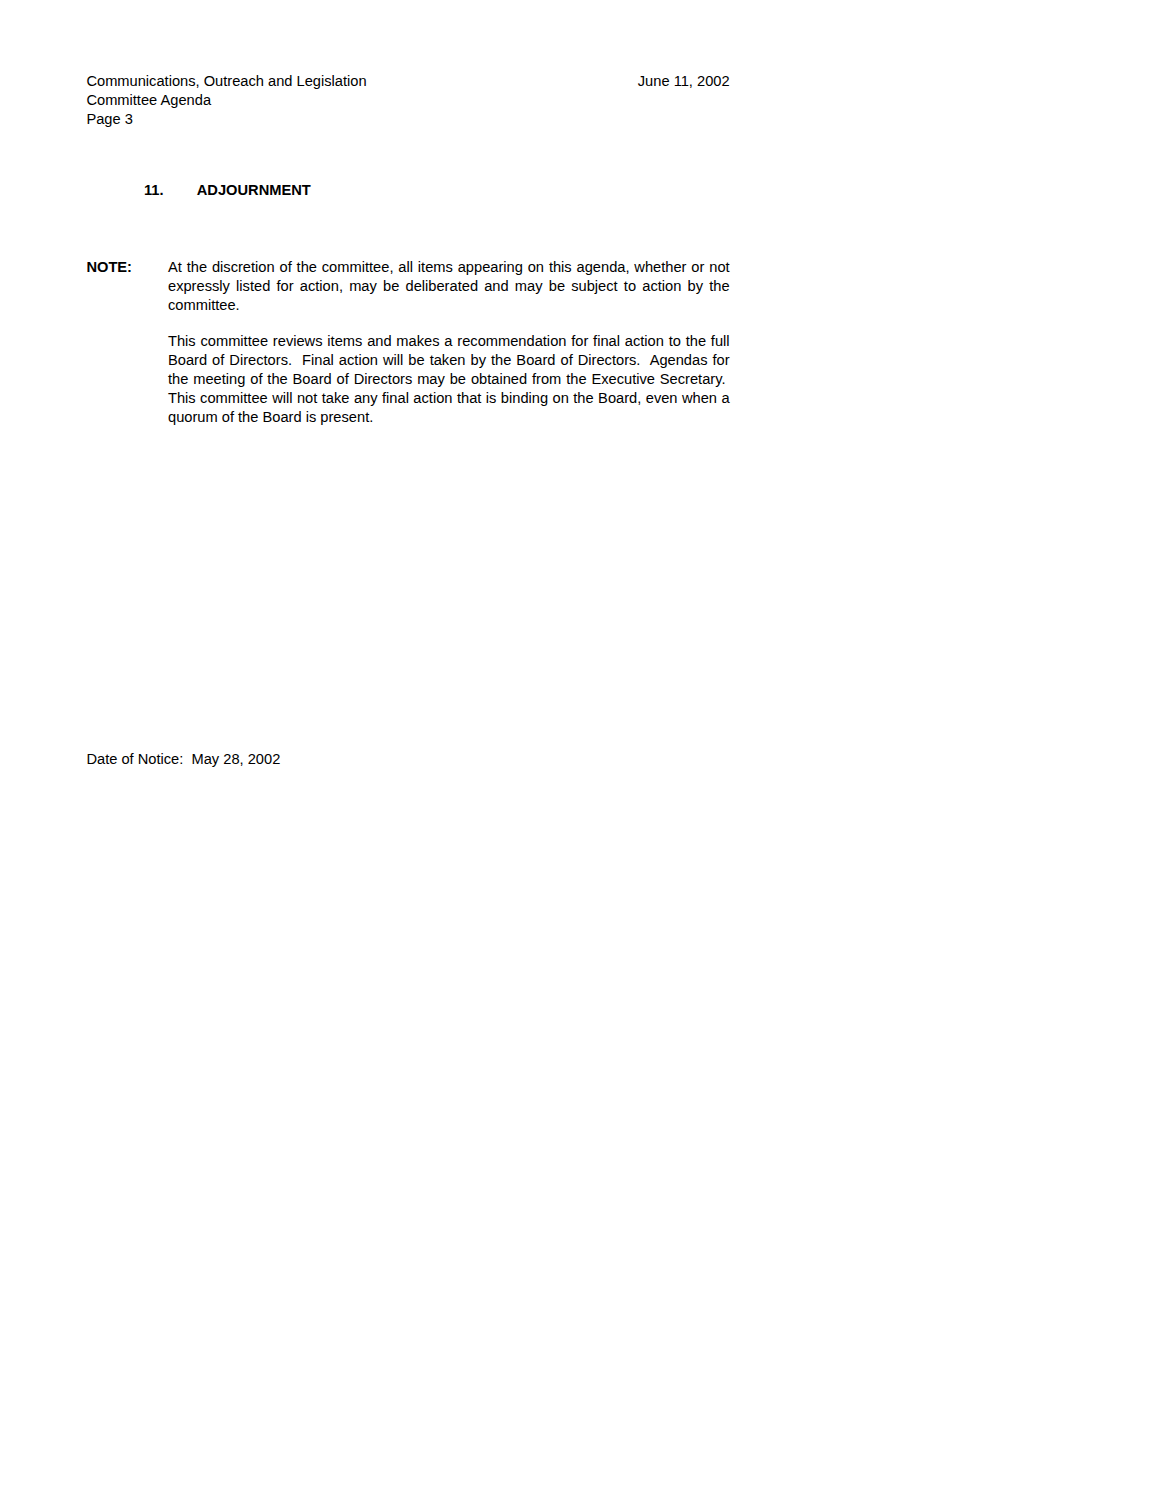Communications, Outreach and Legislation
Committee Agenda
Page 3
June 11, 2002
11. ADJOURNMENT
NOTE:
At the discretion of the committee, all items appearing on this agenda, whether or not expressly listed for action, may be deliberated and may be subject to action by the committee.
This committee reviews items and makes a recommendation for final action to the full Board of Directors. Final action will be taken by the Board of Directors. Agendas for the meeting of the Board of Directors may be obtained from the Executive Secretary. This committee will not take any final action that is binding on the Board, even when a quorum of the Board is present.
Date of Notice: May 28, 2002